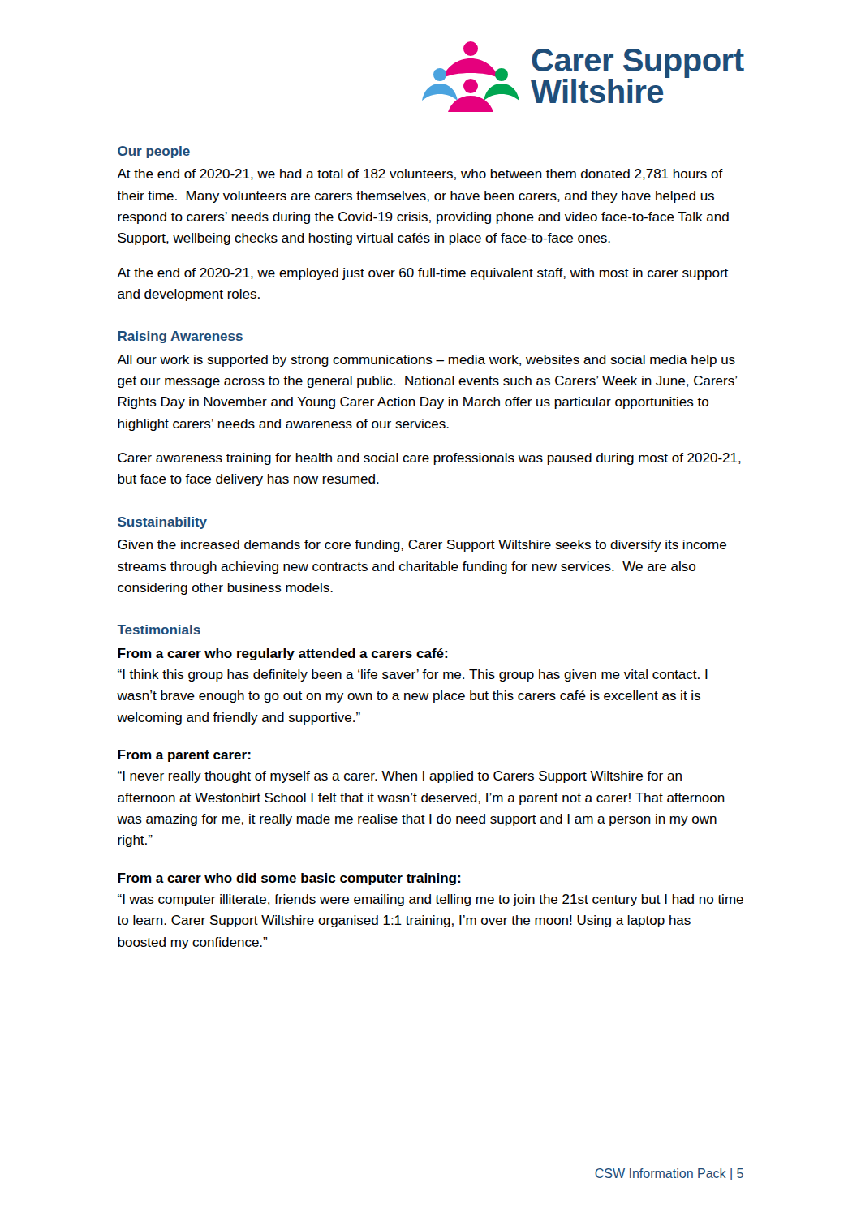Carer Support Wiltshire
Our people
At the end of 2020-21, we had a total of 182 volunteers, who between them donated 2,781 hours of their time. Many volunteers are carers themselves, or have been carers, and they have helped us respond to carers’ needs during the Covid-19 crisis, providing phone and video face-to-face Talk and Support, wellbeing checks and hosting virtual cafés in place of face-to-face ones.
At the end of 2020-21, we employed just over 60 full-time equivalent staff, with most in carer support and development roles.
Raising Awareness
All our work is supported by strong communications – media work, websites and social media help us get our message across to the general public. National events such as Carers’ Week in June, Carers’ Rights Day in November and Young Carer Action Day in March offer us particular opportunities to highlight carers’ needs and awareness of our services.
Carer awareness training for health and social care professionals was paused during most of 2020-21, but face to face delivery has now resumed.
Sustainability
Given the increased demands for core funding, Carer Support Wiltshire seeks to diversify its income streams through achieving new contracts and charitable funding for new services. We are also considering other business models.
Testimonials
From a carer who regularly attended a carers café:
“I think this group has definitely been a ‘life saver’ for me. This group has given me vital contact. I wasn’t brave enough to go out on my own to a new place but this carers café is excellent as it is welcoming and friendly and supportive.”
From a parent carer:
“I never really thought of myself as a carer. When I applied to Carers Support Wiltshire for an afternoon at Westonbirt School I felt that it wasn’t deserved, I’m a parent not a carer! That afternoon was amazing for me, it really made me realise that I do need support and I am a person in my own right.”
From a carer who did some basic computer training:
“I was computer illiterate, friends were emailing and telling me to join the 21st century but I had no time to learn. Carer Support Wiltshire organised 1:1 training, I’m over the moon! Using a laptop has boosted my confidence.”
CSW Information Pack | 5